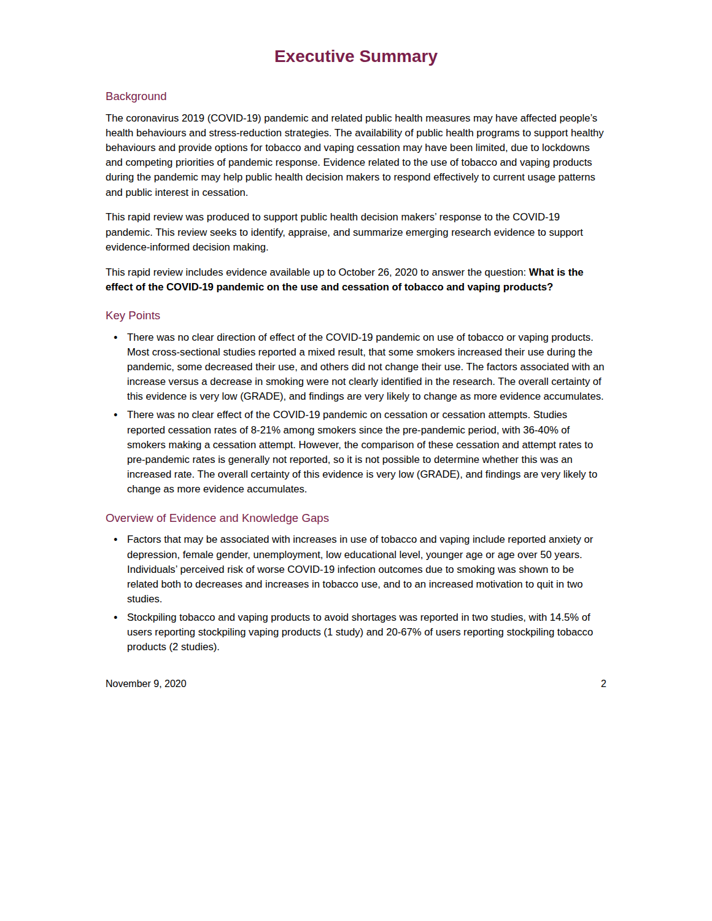Executive Summary
Background
The coronavirus 2019 (COVID-19) pandemic and related public health measures may have affected people’s health behaviours and stress-reduction strategies. The availability of public health programs to support healthy behaviours and provide options for tobacco and vaping cessation may have been limited, due to lockdowns and competing priorities of pandemic response. Evidence related to the use of tobacco and vaping products during the pandemic may help public health decision makers to respond effectively to current usage patterns and public interest in cessation.
This rapid review was produced to support public health decision makers’ response to the COVID-19 pandemic. This review seeks to identify, appraise, and summarize emerging research evidence to support evidence-informed decision making.
This rapid review includes evidence available up to October 26, 2020 to answer the question: What is the effect of the COVID-19 pandemic on the use and cessation of tobacco and vaping products?
Key Points
There was no clear direction of effect of the COVID-19 pandemic on use of tobacco or vaping products. Most cross-sectional studies reported a mixed result, that some smokers increased their use during the pandemic, some decreased their use, and others did not change their use. The factors associated with an increase versus a decrease in smoking were not clearly identified in the research. The overall certainty of this evidence is very low (GRADE), and findings are very likely to change as more evidence accumulates.
There was no clear effect of the COVID-19 pandemic on cessation or cessation attempts. Studies reported cessation rates of 8-21% among smokers since the pre-pandemic period, with 36-40% of smokers making a cessation attempt. However, the comparison of these cessation and attempt rates to pre-pandemic rates is generally not reported, so it is not possible to determine whether this was an increased rate. The overall certainty of this evidence is very low (GRADE), and findings are very likely to change as more evidence accumulates.
Overview of Evidence and Knowledge Gaps
Factors that may be associated with increases in use of tobacco and vaping include reported anxiety or depression, female gender, unemployment, low educational level, younger age or age over 50 years. Individuals’ perceived risk of worse COVID-19 infection outcomes due to smoking was shown to be related both to decreases and increases in tobacco use, and to an increased motivation to quit in two studies.
Stockpiling tobacco and vaping products to avoid shortages was reported in two studies, with 14.5% of users reporting stockpiling vaping products (1 study) and 20-67% of users reporting stockpiling tobacco products (2 studies).
November 9, 2020 2